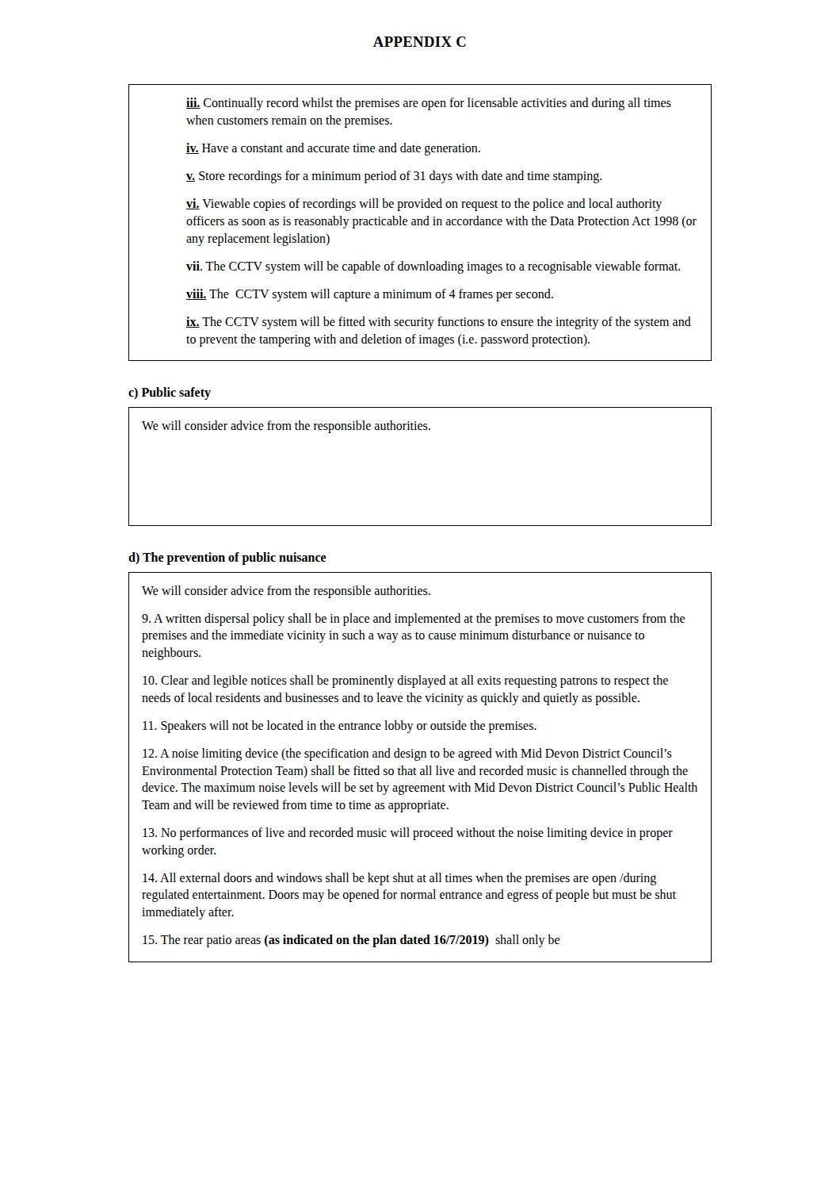APPENDIX C
iii. Continually record whilst the premises are open for licensable activities and during all times when customers remain on the premises.
iv. Have a constant and accurate time and date generation.
v. Store recordings for a minimum period of 31 days with date and time stamping.
vi. Viewable copies of recordings will be provided on request to the police and local authority officers as soon as is reasonably practicable and in accordance with the Data Protection Act 1998 (or any replacement legislation)
vii. The CCTV system will be capable of downloading images to a recognisable viewable format.
viii. The CCTV system will capture a minimum of 4 frames per second.
ix. The CCTV system will be fitted with security functions to ensure the integrity of the system and to prevent the tampering with and deletion of images (i.e. password protection).
c) Public safety
We will consider advice from the responsible authorities.
d) The prevention of public nuisance
We will consider advice from the responsible authorities.
9. A written dispersal policy shall be in place and implemented at the premises to move customers from the premises and the immediate vicinity in such a way as to cause minimum disturbance or nuisance to neighbours.
10. Clear and legible notices shall be prominently displayed at all exits requesting patrons to respect the needs of local residents and businesses and to leave the vicinity as quickly and quietly as possible.
11. Speakers will not be located in the entrance lobby or outside the premises.
12. A noise limiting device (the specification and design to be agreed with Mid Devon District Council’s Environmental Protection Team) shall be fitted so that all live and recorded music is channelled through the device. The maximum noise levels will be set by agreement with Mid Devon District Council’s Public Health Team and will be reviewed from time to time as appropriate.
13. No performances of live and recorded music will proceed without the noise limiting device in proper working order.
14. All external doors and windows shall be kept shut at all times when the premises are open /during regulated entertainment. Doors may be opened for normal entrance and egress of people but must be shut immediately after.
15. The rear patio areas (as indicated on the plan dated 16/7/2019) shall only be